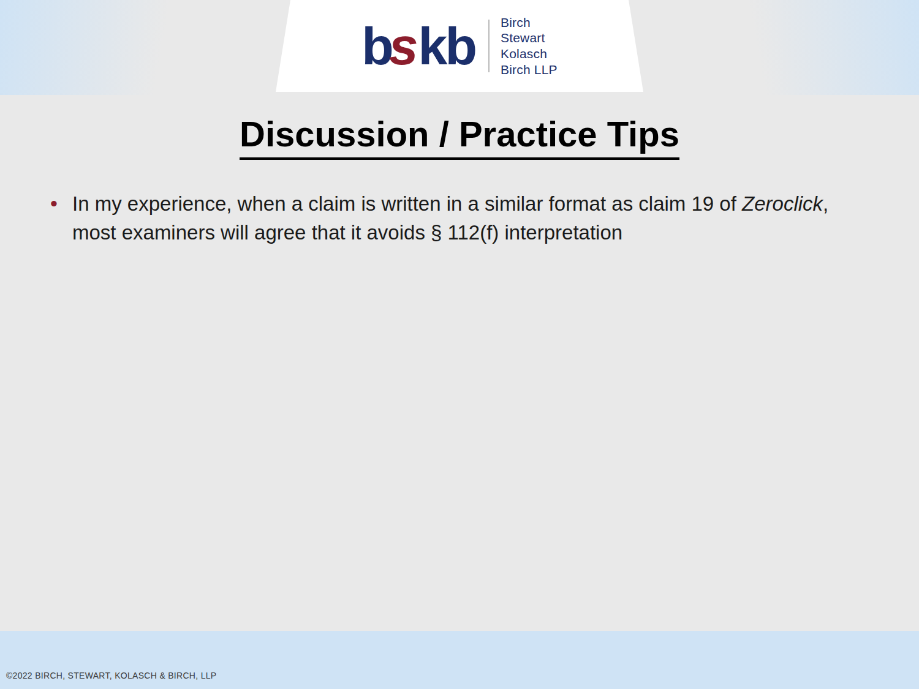bskb
Birch
Stewart
Kolasch
Birch LLP
Discussion / Practice Tips
In my experience, when a claim is written in a similar format as claim 19 of Zeroclick, most examiners will agree that it avoids § 112(f) interpretation
©2022 BIRCH, STEWART, KOLASCH & BIRCH, LLP